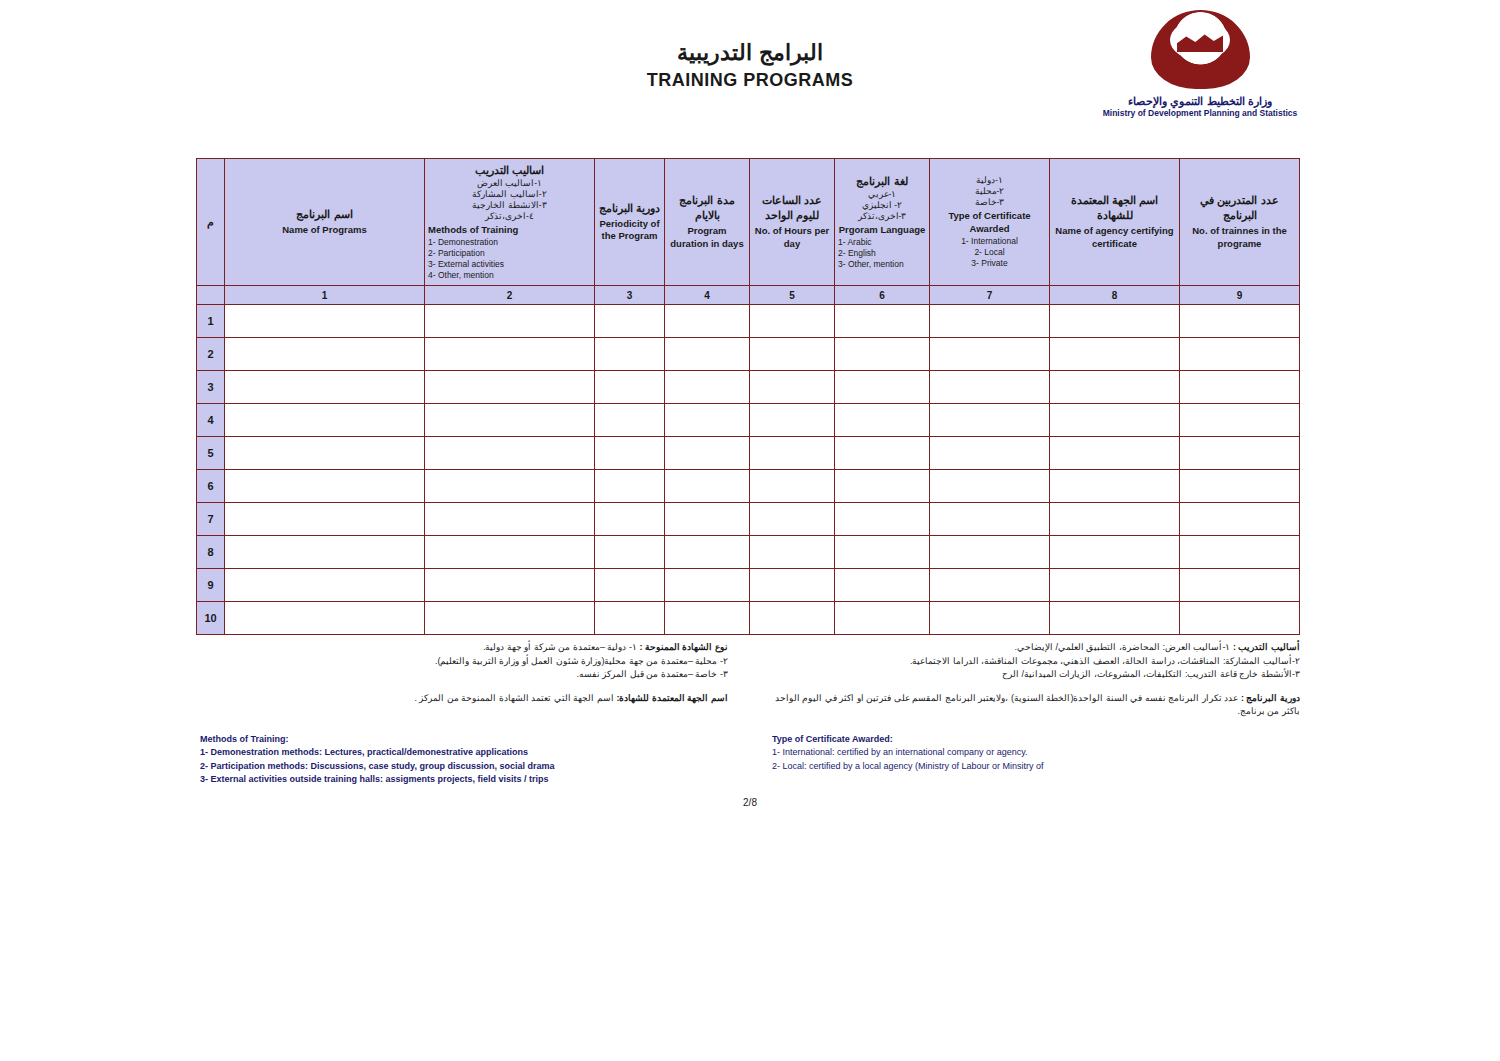وزارة التخطيط التنموي والإحصاء
Ministry of Development Planning and Statistics
البرامج التدريبية
TRAINING PROGRAMS
| عدد المتدربين في البرنامج No. of trainnes in the programe | اسم الجهة المعتمدة للشهادة Name of agency certifying certificate | ١-دولية ٢-محلية ٣-خاصة Type of Certificate Awarded 1- International 2- Local 3- Private | لغة البرنامج ١-عربي ٢- انجليزي ٣-اخرى،تذكر Prgoram Language 1- Arabic 2- English 3- Other, mention | عدد الساعات لليوم الواحد No. of Hours per day | مدة البرنامج بالايام Program duration in days | دورية البرنامج Periodicity of the Program | اساليب التدريب ١-اساليب العرض ٢-اساليب المشاركة ٣-الانشطة الخارجية ٤-اخرى،تذكر Methods of Training 1- Demonestration 2- Participation 3- External activities 4- Other, mention | اسم البرنامج Name of Programs | م |
| --- | --- | --- | --- | --- | --- | --- | --- | --- | --- |
| 9 | 8 | 7 | 6 | 5 | 4 | 3 | 2 | 1 | |
| | | | | | | | | | 1 |
| | | | | | | | | | 2 |
| | | | | | | | | | 3 |
| | | | | | | | | | 4 |
| | | | | | | | | | 5 |
| | | | | | | | | | 6 |
| | | | | | | | | | 7 |
| | | | | | | | | | 8 |
| | | | | | | | | | 9 |
| | | | | | | | | | 10 |
أساليب التدريب : ١-أساليب العرض: المحاضرة، التطبيق العلمي/ الإيضاحي.
٢-أساليب المشاركة: المناقشات، دراسة الحالة، العصف الذهني، مجموعات المناقشة، الدراما الاجتماعية.
٣-الأنشطة خارج قاعة التدريب: التكليفات، المشروعات، الزيارات الميدانية/ الرح
دورية البرنامج : عدد تكرار البرنامج نفسه في السنة الواحدة(الخطة السنوية) ،ولايعتبر البرنامج المقسم على فترتين او اكثر في اليوم الواحد باكثر من برنامج.
نوع الشهادة الممنوحة : ١- دولية –معتمدة من شركة أو جهة دولية.
٢- محلية –معتمدة من جهة محلية(وزارة شئون العمل أو وزارة التربية والتعليم).
٣- خاصة –معتمدة من قبل المركز نفسه.
اسم الجهة المعتمدة للشهادة: اسم الجهة التي تعتمد الشهادة الممنوحة من المركز .
Methods of Training:
1- Demonestration methods: Lectures, practical/demonestrative applications
2- Participation methods: Discussions, case study, group discussion, social drama
3- External activities outside training halls: assigments projects, field visits / trips
Type of Certificate Awarded:
1- International: certified by an international company or agency.
2- Local: certified by a local agency (Ministry of Labour or Minsitry of
2/8